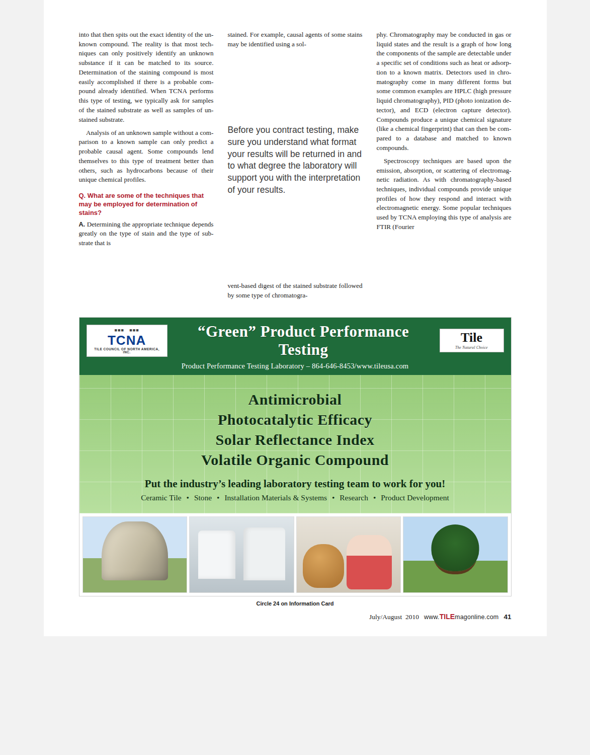into that then spits out the exact identity of the unknown compound. The reality is that most techniques can only positively identify an unknown substance if it can be matched to its source. Determination of the staining compound is most easily accomplished if there is a probable compound already identified. When TCNA performs this type of testing, we typically ask for samples of the stained substrate as well as samples of unstained substrate.
Analysis of an unknown sample without a comparison to a known sample can only predict a probable causal agent. Some compounds lend themselves to this type of treatment better than others, such as hydrocarbons because of their unique chemical profiles.
Q. What are some of the techniques that may be employed for determination of stains?
A. Determining the appropriate technique depends greatly on the type of stain and the type of substrate that is
stained. For example, causal agents of some stains may be identified using a sol-
Before you contract testing, make sure you understand what format your results will be returned in and to what degree the laboratory will support you with the interpretation of your results.
vent-based digest of the stained substrate followed by some type of chromatogra-
phy. Chromatography may be conducted in gas or liquid states and the result is a graph of how long the components of the sample are detectable under a specific set of conditions such as heat or adsorption to a known matrix. Detectors used in chromatography come in many different forms but some common examples are HPLC (high pressure liquid chromatography), PID (photo ionization detector), and ECD (electron capture detector). Compounds produce a unique chemical signature (like a chemical fingerprint) that can then be compared to a database and matched to known compounds.
Spectroscopy techniques are based upon the emission, absorption, or scattering of electromagnetic radiation. As with chromatography-based techniques, individual compounds provide unique profiles of how they respond and interact with electromagnetic energy. Some popular techniques used by TCNA employing this type of analysis are FTIR (Fourier
■■■ ■■■
TCNA
TILE COUNCIL OF NORTH AMERICA, INC.
“Green” Product Performance Testing
Tile
The Natural Choice
Product Performance Testing Laboratory – 864-646-8453/www.tileusa.com
Antimicrobial
Photocatalytic Efficacy
Solar Reflectance Index
Volatile Organic Compound
Put the industry’s leading laboratory testing team to work for you!
Ceramic Tile • Stone • Installation Materials & Systems • Research • Product Development
Circle 24 on Information Card
July/August 2010 www.TILEmagonline.com 41